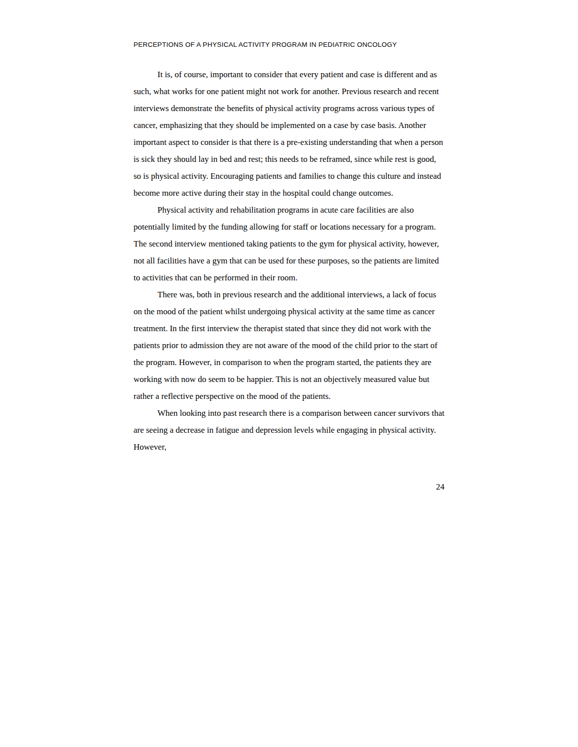Perceptions of a Physical Activity Program in Pediatric Oncology
It is, of course, important to consider that every patient and case is different and as such, what works for one patient might not work for another. Previous research and recent interviews demonstrate the benefits of physical activity programs across various types of cancer, emphasizing that they should be implemented on a case by case basis. Another important aspect to consider is that there is a pre-existing understanding that when a person is sick they should lay in bed and rest; this needs to be reframed, since while rest is good, so is physical activity. Encouraging patients and families to change this culture and instead become more active during their stay in the hospital could change outcomes.
Physical activity and rehabilitation programs in acute care facilities are also potentially limited by the funding allowing for staff or locations necessary for a program. The second interview mentioned taking patients to the gym for physical activity, however, not all facilities have a gym that can be used for these purposes, so the patients are limited to activities that can be performed in their room.
There was, both in previous research and the additional interviews, a lack of focus on the mood of the patient whilst undergoing physical activity at the same time as cancer treatment. In the first interview the therapist stated that since they did not work with the patients prior to admission they are not aware of the mood of the child prior to the start of the program. However, in comparison to when the program started, the patients they are working with now do seem to be happier. This is not an objectively measured value but rather a reflective perspective on the mood of the patients.
When looking into past research there is a comparison between cancer survivors that are seeing a decrease in fatigue and depression levels while engaging in physical activity. However,
24